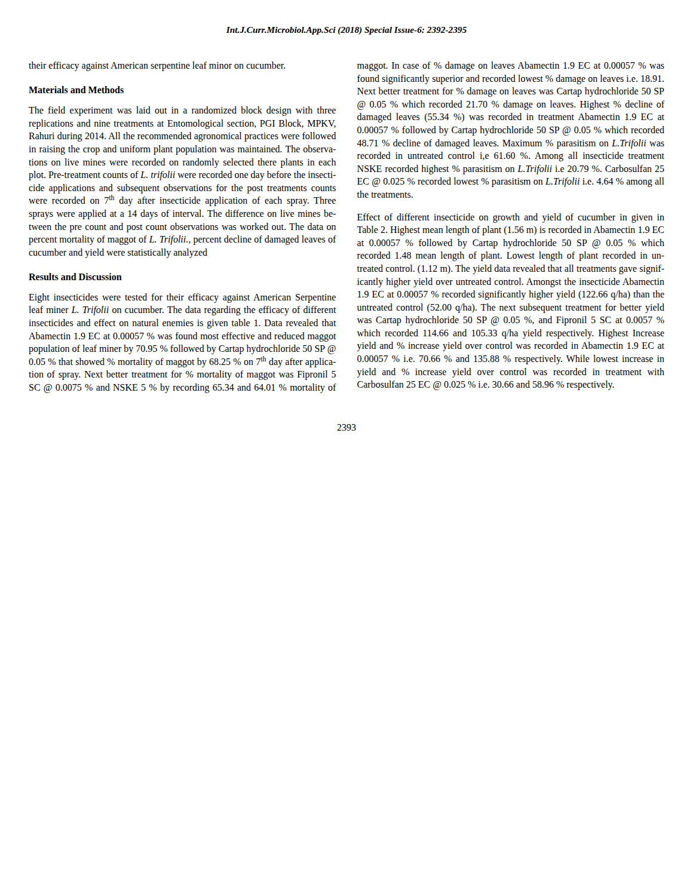Int.J.Curr.Microbiol.App.Sci (2018) Special Issue-6: 2392-2395
their efficacy against American serpentine leaf minor on cucumber.
Materials and Methods
The field experiment was laid out in a randomized block design with three replications and nine treatments at Entomological section, PGI Block, MPKV, Rahuri during 2014. All the recommended agronomical practices were followed in raising the crop and uniform plant population was maintained. The observations on live mines were recorded on randomly selected there plants in each plot. Pre-treatment counts of L. trifolii were recorded one day before the insecticide applications and subsequent observations for the post treatments counts were recorded on 7th day after insecticide application of each spray. Three sprays were applied at a 14 days of interval. The difference on live mines between the pre count and post count observations was worked out. The data on percent mortality of maggot of L. Trifolii., percent decline of damaged leaves of cucumber and yield were statistically analyzed
Results and Discussion
Eight insecticides were tested for their efficacy against American Serpentine leaf miner L. Trifolii on cucumber. The data regarding the efficacy of different insecticides and effect on natural enemies is given table 1. Data revealed that Abamectin 1.9 EC at 0.00057 % was found most effective and reduced maggot population of leaf miner by 70.95 % followed by Cartap hydrochloride 50 SP @ 0.05 % that showed % mortality of maggot by 68.25 % on 7th day after application of spray. Next better treatment for % mortality of maggot was Fipronil 5 SC @ 0.0075 % and NSKE 5 % by recording 65.34 and 64.01 % mortality of maggot. In case of % damage on leaves Abamectin 1.9 EC at 0.00057 % was found significantly superior and recorded lowest % damage on leaves i.e. 18.91. Next better treatment for % damage on leaves was Cartap hydrochloride 50 SP @ 0.05 % which recorded 21.70 % damage on leaves. Highest % decline of damaged leaves (55.34 %) was recorded in treatment Abamectin 1.9 EC at 0.00057 % followed by Cartap hydrochloride 50 SP @ 0.05 % which recorded 48.71 % decline of damaged leaves. Maximum % parasitism on L.Trifolii was recorded in untreated control i,e 61.60 %. Among all insecticide treatment NSKE recorded highest % parasitism on L.Trifolii i.e 20.79 %. Carbosulfan 25 EC @ 0.025 % recorded lowest % parasitism on L.Trifolii i.e. 4.64 % among all the treatments.
Effect of different insecticide on growth and yield of cucumber in given in Table 2. Highest mean length of plant (1.56 m) is recorded in Abamectin 1.9 EC at 0.00057 % followed by Cartap hydrochloride 50 SP @ 0.05 % which recorded 1.48 mean length of plant. Lowest length of plant recorded in untreated control. (1.12 m). The yield data revealed that all treatments gave significantly higher yield over untreated control. Amongst the insecticide Abamectin 1.9 EC at 0.00057 % recorded significantly higher yield (122.66 q/ha) than the untreated control (52.00 q/ha). The next subsequent treatment for better yield was Cartap hydrochloride 50 SP @ 0.05 %, and Fipronil 5 SC at 0.0057 % which recorded 114.66 and 105.33 q/ha yield respectively. Highest Increase yield and % increase yield over control was recorded in Abamectin 1.9 EC at 0.00057 % i.e. 70.66 % and 135.88 % respectively. While lowest increase in yield and % increase yield over control was recorded in treatment with Carbosulfan 25 EC @ 0.025 % i.e. 30.66 and 58.96 % respectively.
2393